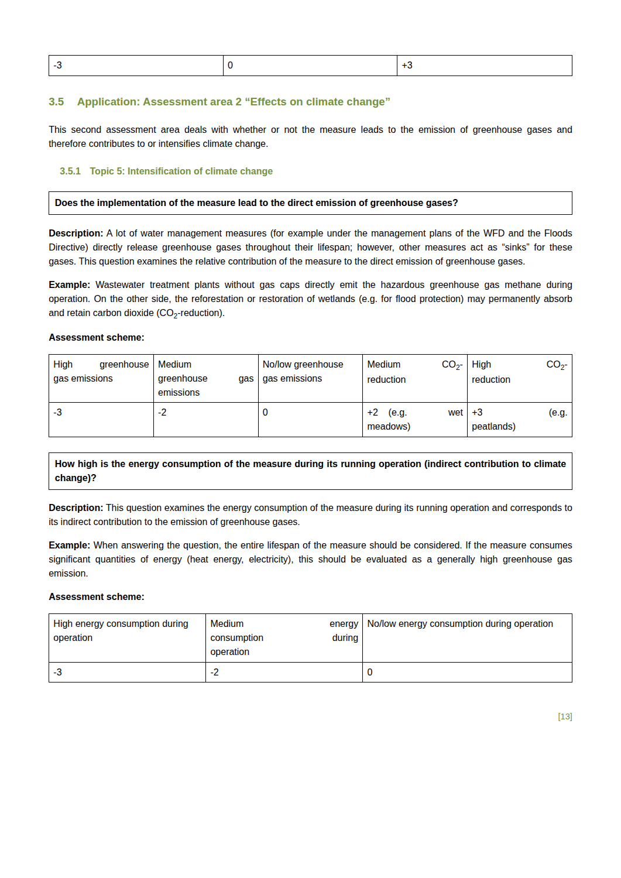| -3 | 0 | +3 |
3.5 Application: Assessment area 2 “Effects on climate change”
This second assessment area deals with whether or not the measure leads to the emission of greenhouse gases and therefore contributes to or intensifies climate change.
3.5.1 Topic 5: Intensification of climate change
Does the implementation of the measure lead to the direct emission of greenhouse gases?
Description: A lot of water management measures (for example under the management plans of the WFD and the Floods Directive) directly release greenhouse gases throughout their lifespan; however, other measures act as “sinks” for these gases. This question examines the relative contribution of the measure to the direct emission of greenhouse gases.
Example: Wastewater treatment plants without gas caps directly emit the hazardous greenhouse gas methane during operation. On the other side, the reforestation or restoration of wetlands (e.g. for flood protection) may permanently absorb and retain carbon dioxide (CO2-reduction).
Assessment scheme:
| High greenhouse gas emissions | Medium greenhouse gas emissions | No/low greenhouse gas emissions | Medium CO 2 - reduction | High CO 2 - reduction |
| -3 | -2 | 0 | +2 (e.g. wet meadows) | +3 (e.g. peatlands) |
How high is the energy consumption of the measure during its running operation (indirect contribution to climate change)?
Description: This question examines the energy consumption of the measure during its running operation and corresponds to its indirect contribution to the emission of greenhouse gases.
Example: When answering the question, the entire lifespan of the measure should be considered. If the measure consumes significant quantities of energy (heat energy, electricity), this should be evaluated as a generally high greenhouse gas emission.
Assessment scheme:
| High energy consumption during operation | Medium energy consumption during operation | No/low energy consumption during operation |
| -3 | -2 | 0 |
[13]